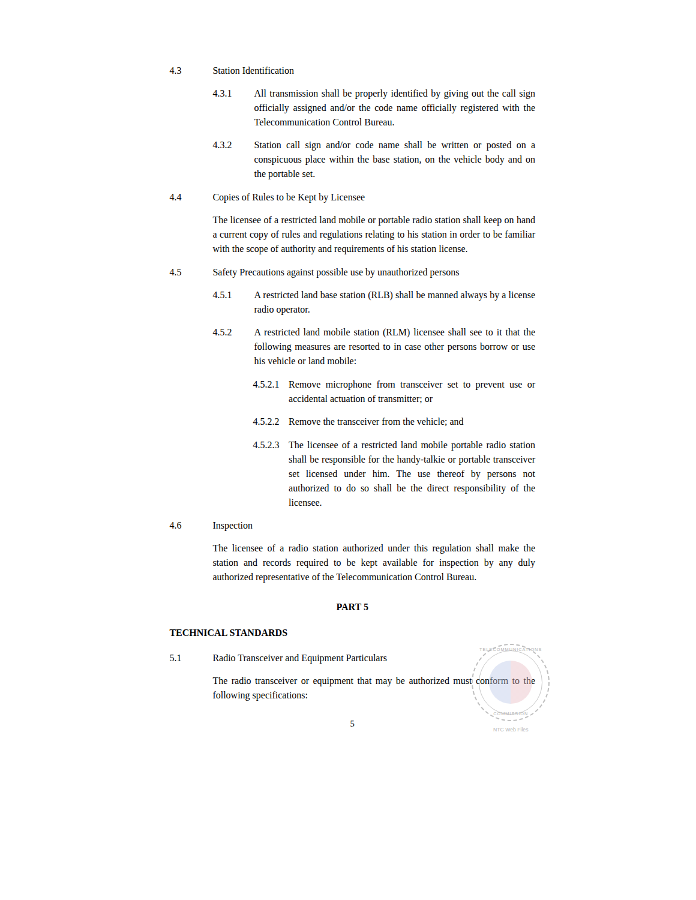4.3
Station Identification
4.3.1
All transmission shall be properly identified by giving out the call sign officially assigned and/or the code name officially registered with the Telecommunication Control Bureau.
4.3.2
Station call sign and/or code name shall be written or posted on a conspicuous place within the base station, on the vehicle body and on the portable set.
4.4
Copies of Rules to be Kept by Licensee
The licensee of a restricted land mobile or portable radio station shall keep on hand a current copy of rules and regulations relating to his station in order to be familiar with the scope of authority and requirements of his station license.
4.5
Safety Precautions against possible use by unauthorized persons
4.5.1
A restricted land base station (RLB) shall be manned always by a license radio operator.
4.5.2
A restricted land mobile station (RLM) licensee shall see to it that the following measures are resorted to in case other persons borrow or use his vehicle or land mobile:
4.5.2.1
Remove microphone from transceiver set to prevent use or accidental actuation of transmitter; or
4.5.2.2
Remove the transceiver from the vehicle; and
4.5.2.3
The licensee of a restricted land mobile portable radio station shall be responsible for the handy-talkie or portable transceiver set licensed under him. The use thereof by persons not authorized to do so shall be the direct responsibility of the licensee.
4.6
Inspection
The licensee of a radio station authorized under this regulation shall make the station and records required to be kept available for inspection by any duly authorized representative of the Telecommunication Control Bureau.
PART 5
TECHNICAL STANDARDS
5.1
Radio Transceiver and Equipment Particulars
The radio transceiver or equipment that may be authorized must conform to the following specifications:
TELECOMMUNICATIONS
COMMISSION
NTC Web Files
5